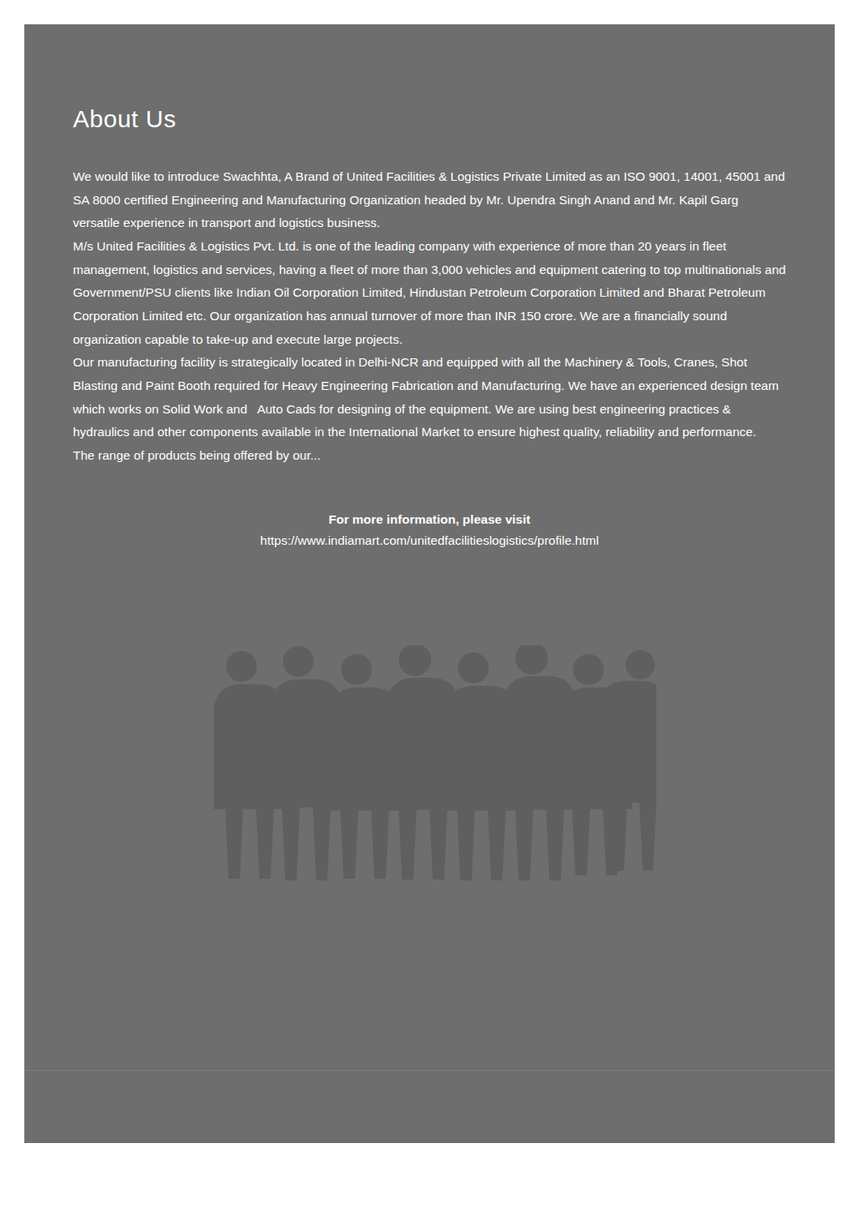About Us
We would like to introduce Swachhta, A Brand of United Facilities & Logistics Private Limited as an ISO 9001, 14001, 45001 and SA 8000 certified Engineering and Manufacturing Organization headed by Mr. Upendra Singh Anand and Mr. Kapil Garg versatile experience in transport and logistics business.
M/s United Facilities & Logistics Pvt. Ltd. is one of the leading company with experience of more than 20 years in fleet management, logistics and services, having a fleet of more than 3,000 vehicles and equipment catering to top multinationals and Government/PSU clients like Indian Oil Corporation Limited, Hindustan Petroleum Corporation Limited and Bharat Petroleum Corporation Limited etc. Our organization has annual turnover of more than INR 150 crore. We are a financially sound organization capable to take-up and execute large projects.
Our manufacturing facility is strategically located in Delhi-NCR and equipped with all the Machinery & Tools, Cranes, Shot Blasting and Paint Booth required for Heavy Engineering Fabrication and Manufacturing. We have an experienced design team which works on Solid Work and Auto Cads for designing of the equipment. We are using best engineering practices & hydraulics and other components available in the International Market to ensure highest quality, reliability and performance.
The range of products being offered by our...
For more information, please visit https://www.indiamart.com/unitedfacilitieslogistics/profile.html